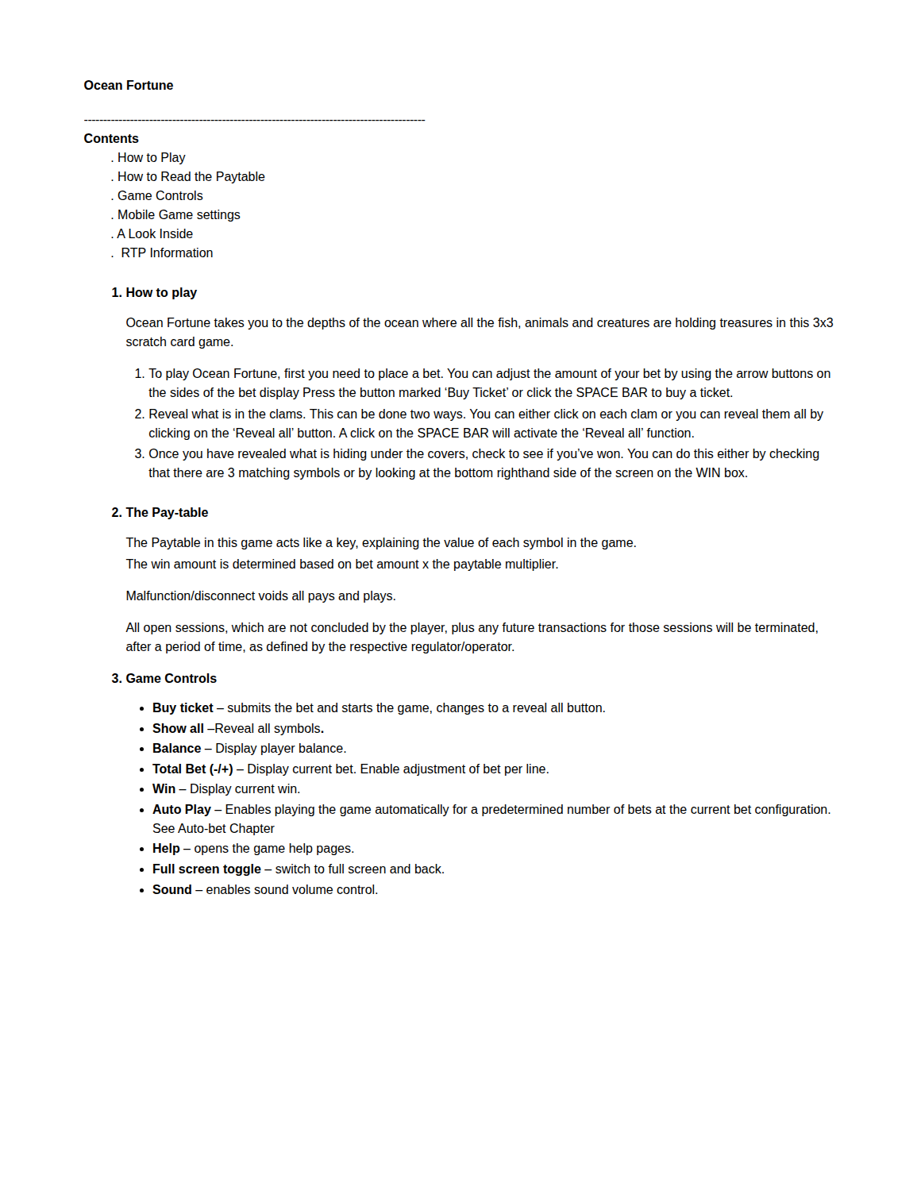Ocean Fortune
-----------------------------------------------------------------------------------------
Contents
. How to Play
. How to Read the Paytable
. Game Controls
. Mobile Game settings
. A Look Inside
. RTP Information
How to play
Ocean Fortune takes you to the depths of the ocean where all the fish, animals and creatures are holding treasures in this 3x3 scratch card game.
To play Ocean Fortune, first you need to place a bet. You can adjust the amount of your bet by using the arrow buttons on the sides of the bet display Press the button marked ‘Buy Ticket’ or click the SPACE BAR to buy a ticket.
Reveal what is in the clams. This can be done two ways. You can either click on each clam or you can reveal them all by clicking on the ‘Reveal all’ button. A click on the SPACE BAR will activate the ‘Reveal all’ function.
Once you have revealed what is hiding under the covers, check to see if you’ve won. You can do this either by checking that there are 3 matching symbols or by looking at the bottom righthand side of the screen on the WIN box.
The Pay-table
The Paytable in this game acts like a key, explaining the value of each symbol in the game.
The win amount is determined based on bet amount x the paytable multiplier.
Malfunction/disconnect voids all pays and plays.
All open sessions, which are not concluded by the player, plus any future transactions for those sessions will be terminated, after a period of time, as defined by the respective regulator/operator.
Game Controls
Buy ticket – submits the bet and starts the game, changes to a reveal all button.
Show all –Reveal all symbols.
Balance – Display player balance.
Total Bet (-/+) – Display current bet. Enable adjustment of bet per line.
Win – Display current win.
Auto Play – Enables playing the game automatically for a predetermined number of bets at the current bet configuration. See Auto-bet Chapter
Help – opens the game help pages.
Full screen toggle – switch to full screen and back.
Sound – enables sound volume control.